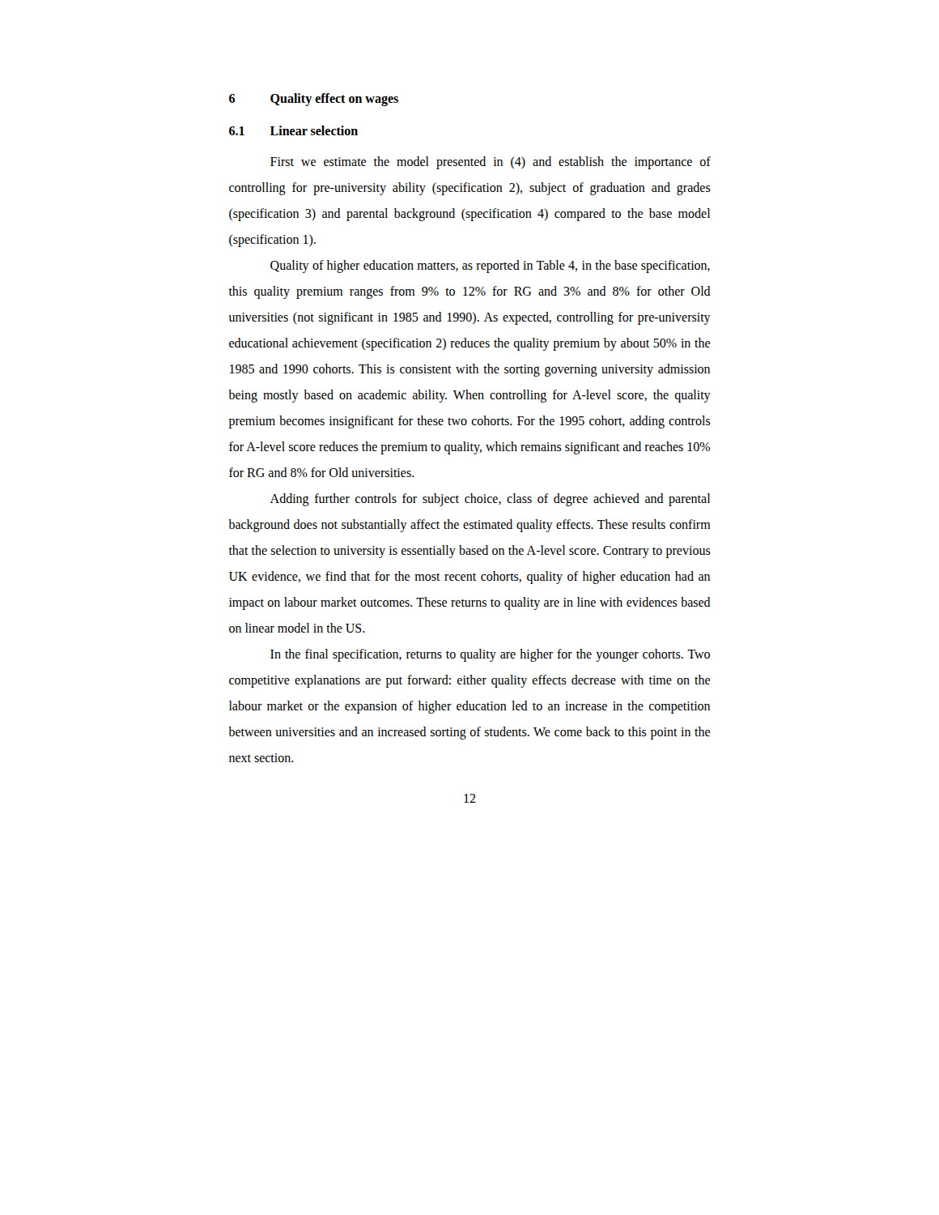6 Quality effect on wages
6.1 Linear selection
First we estimate the model presented in (4) and establish the importance of controlling for pre-university ability (specification 2), subject of graduation and grades (specification 3) and parental background (specification 4) compared to the base model (specification 1).
Quality of higher education matters, as reported in Table 4, in the base specification, this quality premium ranges from 9% to 12% for RG and 3% and 8% for other Old universities (not significant in 1985 and 1990). As expected, controlling for pre-university educational achievement (specification 2) reduces the quality premium by about 50% in the 1985 and 1990 cohorts. This is consistent with the sorting governing university admission being mostly based on academic ability. When controlling for A-level score, the quality premium becomes insignificant for these two cohorts. For the 1995 cohort, adding controls for A-level score reduces the premium to quality, which remains significant and reaches 10% for RG and 8% for Old universities.
Adding further controls for subject choice, class of degree achieved and parental background does not substantially affect the estimated quality effects. These results confirm that the selection to university is essentially based on the A-level score. Contrary to previous UK evidence, we find that for the most recent cohorts, quality of higher education had an impact on labour market outcomes. These returns to quality are in line with evidences based on linear model in the US.
In the final specification, returns to quality are higher for the younger cohorts. Two competitive explanations are put forward: either quality effects decrease with time on the labour market or the expansion of higher education led to an increase in the competition between universities and an increased sorting of students. We come back to this point in the next section.
12